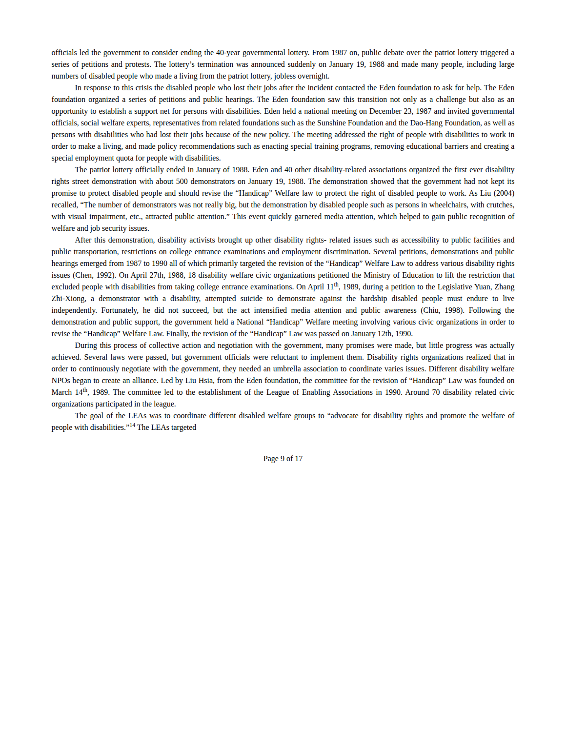officials led the government to consider ending the 40-year governmental lottery. From 1987 on, public debate over the patriot lottery triggered a series of petitions and protests. The lottery’s termination was announced suddenly on January 19, 1988 and made many people, including large numbers of disabled people who made a living from the patriot lottery, jobless overnight.
In response to this crisis the disabled people who lost their jobs after the incident contacted the Eden foundation to ask for help. The Eden foundation organized a series of petitions and public hearings. The Eden foundation saw this transition not only as a challenge but also as an opportunity to establish a support net for persons with disabilities. Eden held a national meeting on December 23, 1987 and invited governmental officials, social welfare experts, representatives from related foundations such as the Sunshine Foundation and the Dao-Hang Foundation, as well as persons with disabilities who had lost their jobs because of the new policy. The meeting addressed the right of people with disabilities to work in order to make a living, and made policy recommendations such as enacting special training programs, removing educational barriers and creating a special employment quota for people with disabilities.
The patriot lottery officially ended in January of 1988. Eden and 40 other disability-related associations organized the first ever disability rights street demonstration with about 500 demonstrators on January 19, 1988. The demonstration showed that the government had not kept its promise to protect disabled people and should revise the “Handicap” Welfare law to protect the right of disabled people to work. As Liu (2004) recalled, “The number of demonstrators was not really big, but the demonstration by disabled people such as persons in wheelchairs, with crutches, with visual impairment, etc., attracted public attention.” This event quickly garnered media attention, which helped to gain public recognition of welfare and job security issues.
After this demonstration, disability activists brought up other disability rights- related issues such as accessibility to public facilities and public transportation, restrictions on college entrance examinations and employment discrimination. Several petitions, demonstrations and public hearings emerged from 1987 to 1990 all of which primarily targeted the revision of the “Handicap” Welfare Law to address various disability rights issues (Chen, 1992). On April 27th, 1988, 18 disability welfare civic organizations petitioned the Ministry of Education to lift the restriction that excluded people with disabilities from taking college entrance examinations. On April 11th, 1989, during a petition to the Legislative Yuan, Zhang Zhi-Xiong, a demonstrator with a disability, attempted suicide to demonstrate against the hardship disabled people must endure to live independently. Fortunately, he did not succeed, but the act intensified media attention and public awareness (Chiu, 1998). Following the demonstration and public support, the government held a National “Handicap” Welfare meeting involving various civic organizations in order to revise the “Handicap” Welfare Law. Finally, the revision of the “Handicap” Law was passed on January 12th, 1990.
During this process of collective action and negotiation with the government, many promises were made, but little progress was actually achieved. Several laws were passed, but government officials were reluctant to implement them. Disability rights organizations realized that in order to continuously negotiate with the government, they needed an umbrella association to coordinate varies issues. Different disability welfare NPOs began to create an alliance. Led by Liu Hsia, from the Eden foundation, the committee for the revision of “Handicap” Law was founded on March 14th, 1989. The committee led to the establishment of the League of Enabling Associations in 1990. Around 70 disability related civic organizations participated in the league.
The goal of the LEAs was to coordinate different disabled welfare groups to “advocate for disability rights and promote the welfare of people with disabilities.”14 The LEAs targeted
Page 9 of 17